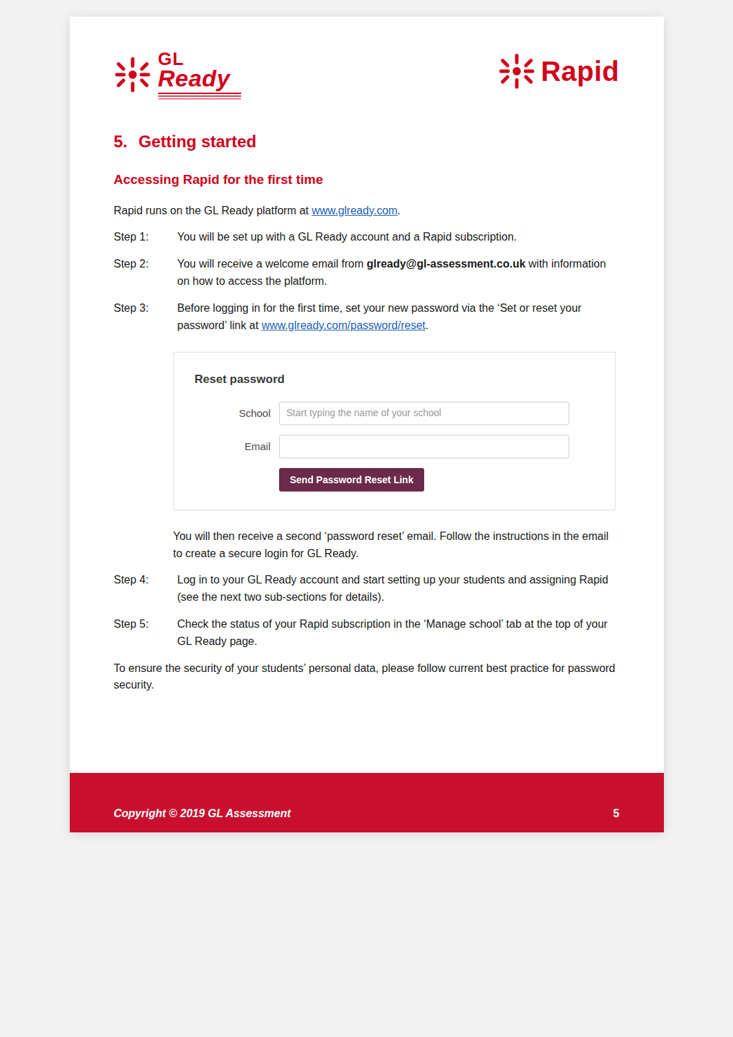GL Ready
Rapid
5. Getting started
Accessing Rapid for the first time
Rapid runs on the GL Ready platform at www.glready.com.
Step 1:
You will be set up with a GL Ready account and a Rapid subscription.
Step 2:
You will receive a welcome email from glready@gl-assessment.co.uk with information on how to access the platform.
Step 3:
Before logging in for the first time, set your new password via the ‘Set or reset your password’ link at www.glready.com/password/reset.
Reset password
School
Start typing the name of your school
Email
Send Password Reset Link
You will then receive a second ‘password reset’ email. Follow the instructions in the email to create a secure login for GL Ready.
Step 4:
Log in to your GL Ready account and start setting up your students and assigning Rapid (see the next two sub-sections for details).
Step 5:
Check the status of your Rapid subscription in the ‘Manage school’ tab at the top of your GL Ready page.
To ensure the security of your students’ personal data, please follow current best practice for password security.
Copyright © 2019 GL Assessment 5